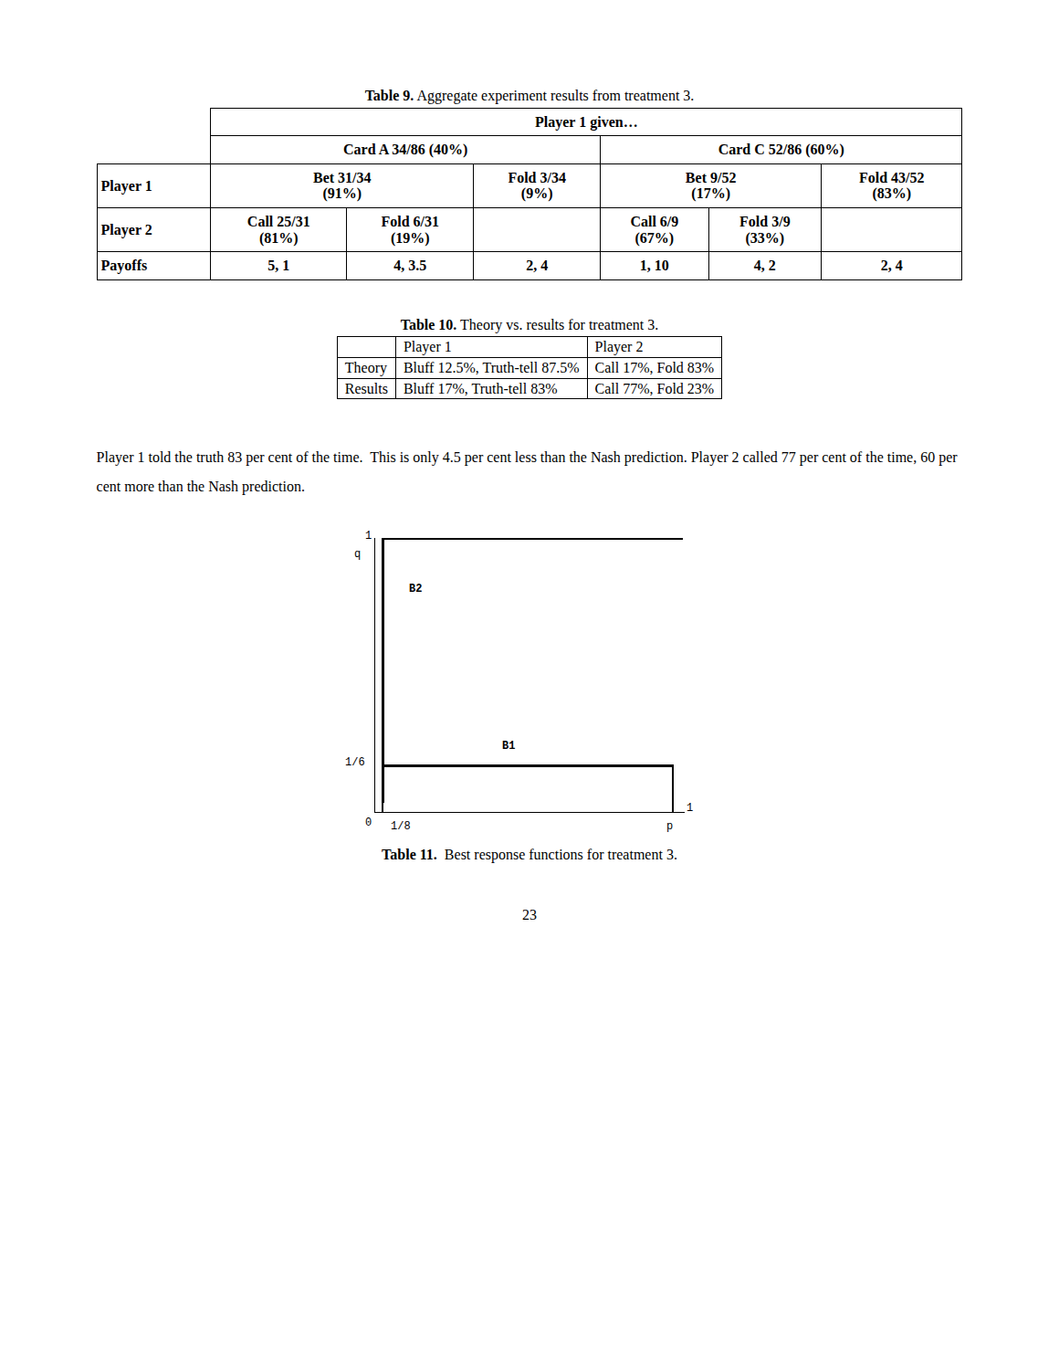Table 9. Aggregate experiment results from treatment 3.
| | Player 1 given… |
| | Card A 34/86 (40%) | Card C 52/86 (60%) |
| Player 1 | Bet 31/34 (91%) | Fold 3/34 (9%) | Bet 9/52 (17%) | Fold 43/52 (83%) |
| Player 2 | Call 25/31 (81%) | Fold 6/31 (19%) | | Call 6/9 (67%) | Fold 3/9 (33%) | |
| Payoffs | 5, 1 | 4, 3.5 | 2, 4 | 1, 10 | 4, 2 | 2, 4 |
Table 10. Theory vs. results for treatment 3.
| | Player 1 | Player 2 |
| Theory | Bluff 12.5%, Truth-tell 87.5% | Call 17%, Fold 83% |
| Results | Bluff 17%, Truth-tell 83% | Call 77%, Fold 23% |
Player 1 told the truth 83 per cent of the time. This is only 4.5 per cent less than the Nash prediction. Player 2 called 77 per cent of the time, 60 per cent more than the Nash prediction.
q 1 B2 1/6 B1 0 1/8 p 1
Table 11. Best response functions for treatment 3.
23